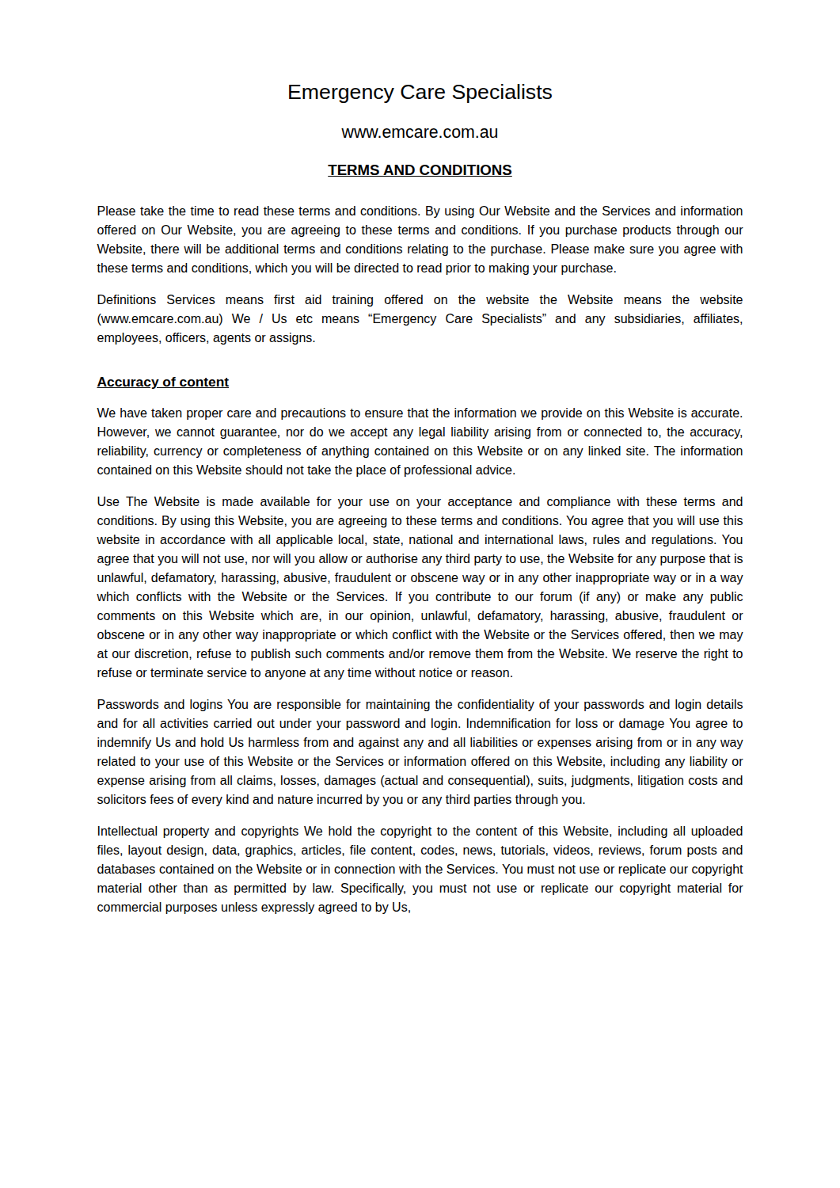Emergency Care Specialists
www.emcare.com.au
TERMS AND CONDITIONS
Please take the time to read these terms and conditions. By using Our Website and the Services and information offered on Our Website, you are agreeing to these terms and conditions. If you purchase products through our Website, there will be additional terms and conditions relating to the purchase. Please make sure you agree with these terms and conditions, which you will be directed to read prior to making your purchase.
Definitions Services means first aid training offered on the website the Website means the website (www.emcare.com.au) We / Us etc means “Emergency Care Specialists” and any subsidiaries, affiliates, employees, officers, agents or assigns.
Accuracy of content
We have taken proper care and precautions to ensure that the information we provide on this Website is accurate. However, we cannot guarantee, nor do we accept any legal liability arising from or connected to, the accuracy, reliability, currency or completeness of anything contained on this Website or on any linked site. The information contained on this Website should not take the place of professional advice.
Use The Website is made available for your use on your acceptance and compliance with these terms and conditions. By using this Website, you are agreeing to these terms and conditions. You agree that you will use this website in accordance with all applicable local, state, national and international laws, rules and regulations. You agree that you will not use, nor will you allow or authorise any third party to use, the Website for any purpose that is unlawful, defamatory, harassing, abusive, fraudulent or obscene way or in any other inappropriate way or in a way which conflicts with the Website or the Services. If you contribute to our forum (if any) or make any public comments on this Website which are, in our opinion, unlawful, defamatory, harassing, abusive, fraudulent or obscene or in any other way inappropriate or which conflict with the Website or the Services offered, then we may at our discretion, refuse to publish such comments and/or remove them from the Website. We reserve the right to refuse or terminate service to anyone at any time without notice or reason.
Passwords and logins You are responsible for maintaining the confidentiality of your passwords and login details and for all activities carried out under your password and login. Indemnification for loss or damage You agree to indemnify Us and hold Us harmless from and against any and all liabilities or expenses arising from or in any way related to your use of this Website or the Services or information offered on this Website, including any liability or expense arising from all claims, losses, damages (actual and consequential), suits, judgments, litigation costs and solicitors fees of every kind and nature incurred by you or any third parties through you.
Intellectual property and copyrights We hold the copyright to the content of this Website, including all uploaded files, layout design, data, graphics, articles, file content, codes, news, tutorials, videos, reviews, forum posts and databases contained on the Website or in connection with the Services. You must not use or replicate our copyright material other than as permitted by law. Specifically, you must not use or replicate our copyright material for commercial purposes unless expressly agreed to by Us,